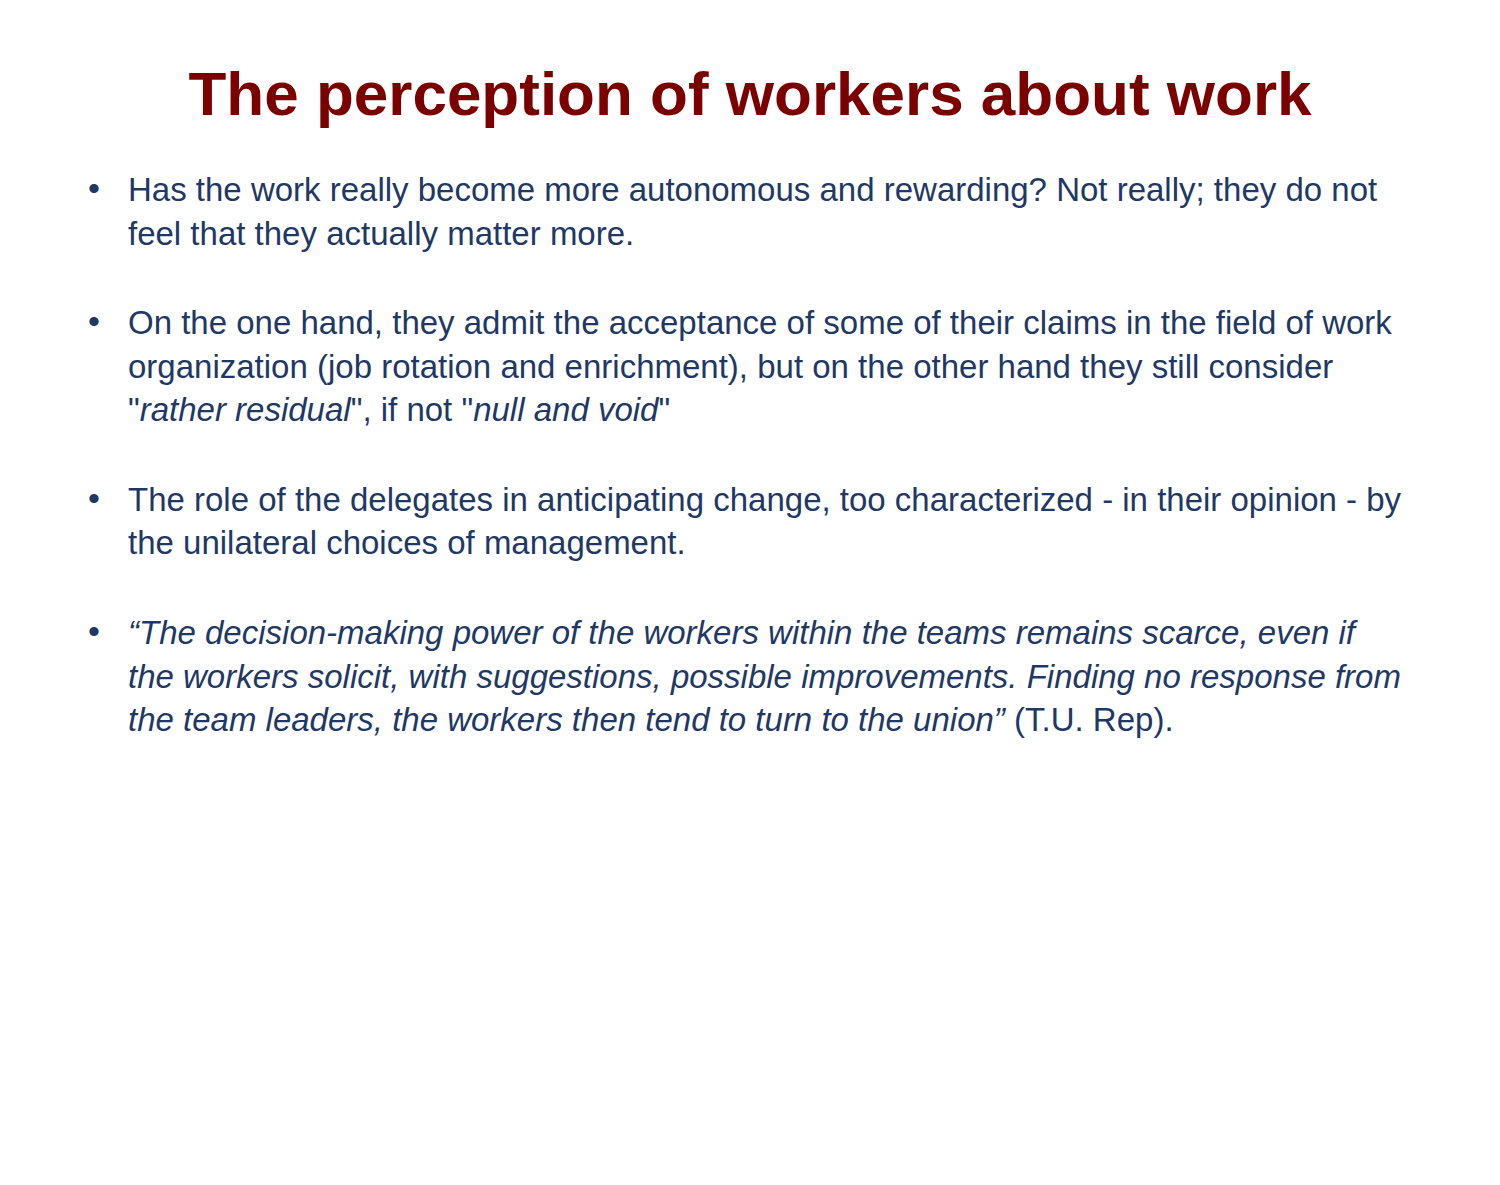The perception of workers about work
Has the work really become more autonomous and rewarding? Not really; they do not feel that they actually matter more.
On the one hand, they admit the acceptance of some of their claims in the field of work organization (job rotation and enrichment), but on the other hand they still consider "rather residual", if not "null and void"
The role of the delegates in anticipating change, too characterized - in their opinion - by the unilateral choices of management.
“The decision-making power of the workers within the teams remains scarce, even if the workers solicit, with suggestions, possible improvements. Finding no response from the team leaders, the workers then tend to turn to the union” (T.U. Rep).